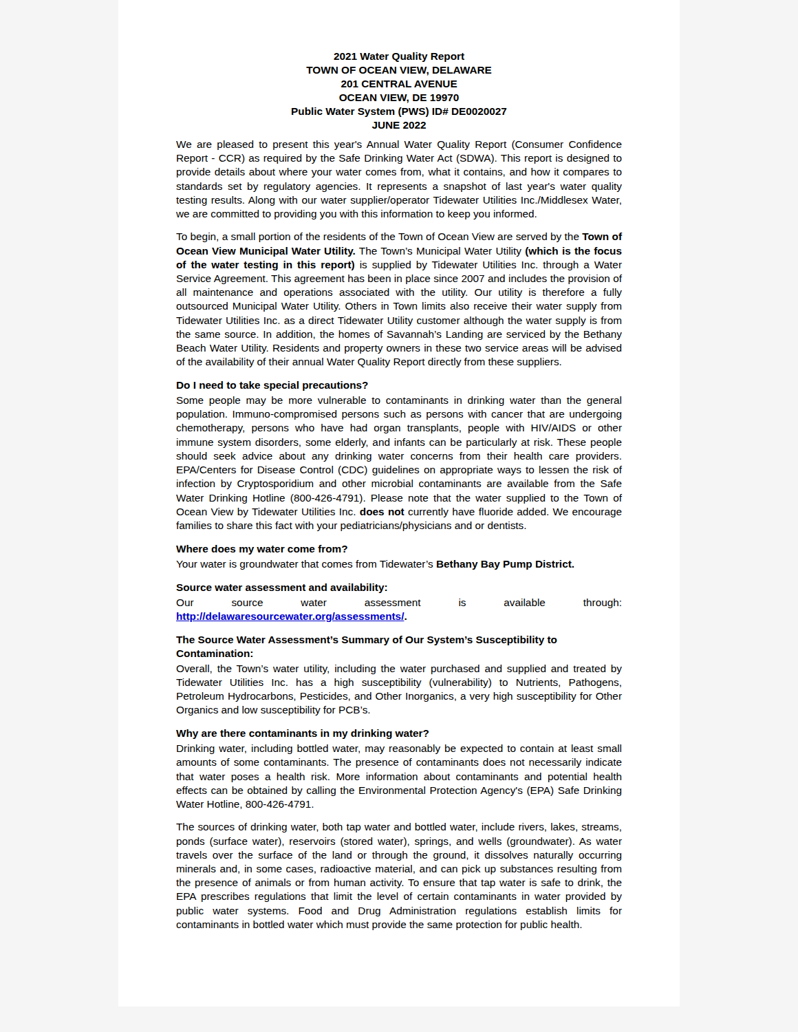2021 Water Quality Report
TOWN OF OCEAN VIEW, DELAWARE
201 CENTRAL AVENUE
OCEAN VIEW, DE 19970
Public Water System (PWS) ID# DE0020027
JUNE 2022
We are pleased to present this year's Annual Water Quality Report (Consumer Confidence Report - CCR) as required by the Safe Drinking Water Act (SDWA). This report is designed to provide details about where your water comes from, what it contains, and how it compares to standards set by regulatory agencies. It represents a snapshot of last year's water quality testing results. Along with our water supplier/operator Tidewater Utilities Inc./Middlesex Water, we are committed to providing you with this information to keep you informed.
To begin, a small portion of the residents of the Town of Ocean View are served by the Town of Ocean View Municipal Water Utility. The Town’s Municipal Water Utility (which is the focus of the water testing in this report) is supplied by Tidewater Utilities Inc. through a Water Service Agreement. This agreement has been in place since 2007 and includes the provision of all maintenance and operations associated with the utility. Our utility is therefore a fully outsourced Municipal Water Utility. Others in Town limits also receive their water supply from Tidewater Utilities Inc. as a direct Tidewater Utility customer although the water supply is from the same source. In addition, the homes of Savannah’s Landing are serviced by the Bethany Beach Water Utility. Residents and property owners in these two service areas will be advised of the availability of their annual Water Quality Report directly from these suppliers.
Do I need to take special precautions?
Some people may be more vulnerable to contaminants in drinking water than the general population. Immuno-compromised persons such as persons with cancer that are undergoing chemotherapy, persons who have had organ transplants, people with HIV/AIDS or other immune system disorders, some elderly, and infants can be particularly at risk. These people should seek advice about any drinking water concerns from their health care providers. EPA/Centers for Disease Control (CDC) guidelines on appropriate ways to lessen the risk of infection by Cryptosporidium and other microbial contaminants are available from the Safe Water Drinking Hotline (800-426-4791). Please note that the water supplied to the Town of Ocean View by Tidewater Utilities Inc. does not currently have fluoride added. We encourage families to share this fact with your pediatricians/physicians and or dentists.
Where does my water come from?
Your water is groundwater that comes from Tidewater’s Bethany Bay Pump District.
Source water assessment and availability:
Our source water assessment is available through: http://delawaresourcewater.org/assessments/.
The Source Water Assessment’s Summary of Our System’s Susceptibility to Contamination:
Overall, the Town’s water utility, including the water purchased and supplied and treated by Tidewater Utilities Inc. has a high susceptibility (vulnerability) to Nutrients, Pathogens, Petroleum Hydrocarbons, Pesticides, and Other Inorganics, a very high susceptibility for Other Organics and low susceptibility for PCB’s.
Why are there contaminants in my drinking water?
Drinking water, including bottled water, may reasonably be expected to contain at least small amounts of some contaminants. The presence of contaminants does not necessarily indicate that water poses a health risk. More information about contaminants and potential health effects can be obtained by calling the Environmental Protection Agency's (EPA) Safe Drinking Water Hotline, 800-426-4791.
The sources of drinking water, both tap water and bottled water, include rivers, lakes, streams, ponds (surface water), reservoirs (stored water), springs, and wells (groundwater). As water travels over the surface of the land or through the ground, it dissolves naturally occurring minerals and, in some cases, radioactive material, and can pick up substances resulting from the presence of animals or from human activity. To ensure that tap water is safe to drink, the EPA prescribes regulations that limit the level of certain contaminants in water provided by public water systems. Food and Drug Administration regulations establish limits for contaminants in bottled water which must provide the same protection for public health.